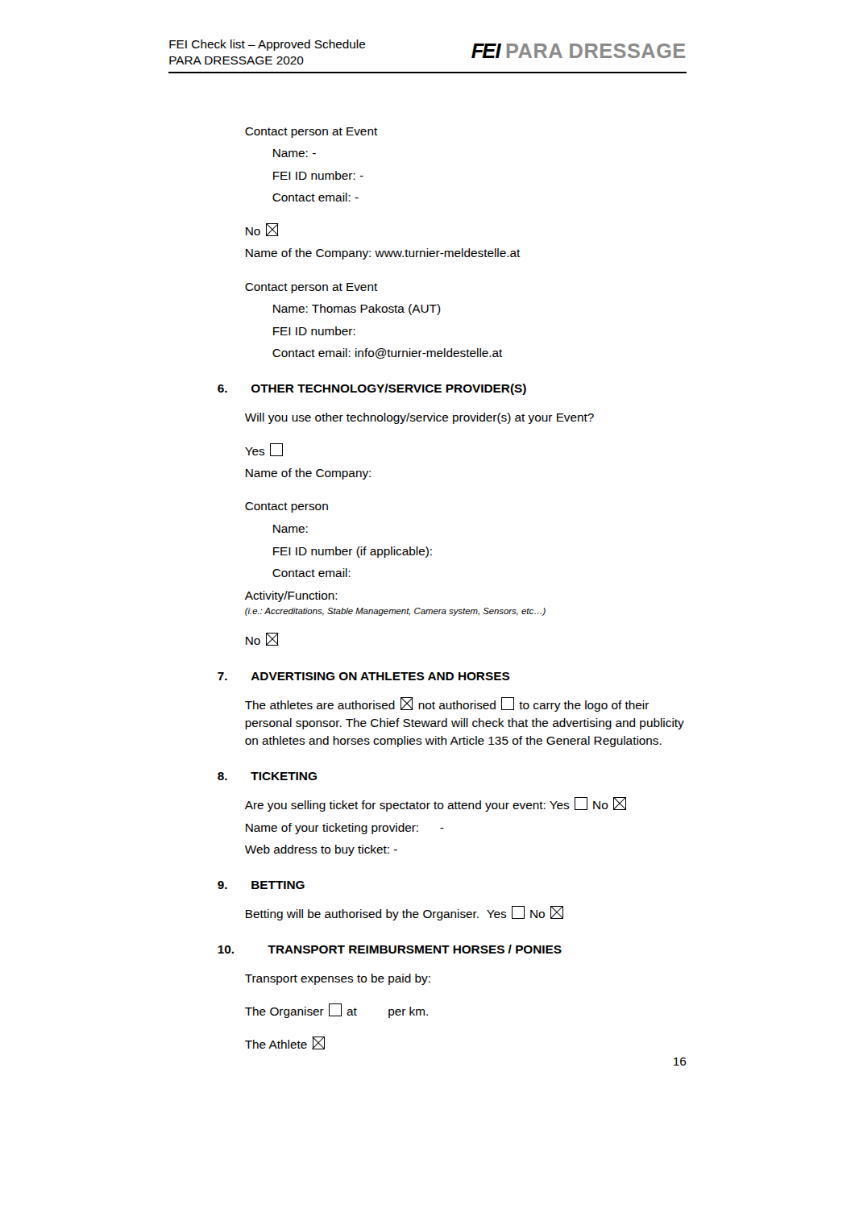FEI Check list – Approved Schedule
PARA DRESSAGE 2020
FEI PARA DRESSAGE
Contact person at Event
Name: -
FEI ID number: -
Contact email: -
No
Name of the Company: www.turnier-meldestelle.at
Contact person at Event
Name: Thomas Pakosta (AUT)
FEI ID number:
Contact email: info@turnier-meldestelle.at
6. OTHER TECHNOLOGY/SERVICE PROVIDER(S)
Will you use other technology/service provider(s) at your Event?
Yes
Name of the Company:
Contact person
Name:
FEI ID number (if applicable):
Contact email:
Activity/Function:
(i.e.: Accreditations, Stable Management, Camera system, Sensors, etc…)
No
7. ADVERTISING ON ATHLETES AND HORSES
The athletes are authorised not authorised to carry the logo of their personal sponsor. The Chief Steward will check that the advertising and publicity on athletes and horses complies with Article 135 of the General Regulations.
8. TICKETING
Are you selling ticket for spectator to attend your event: Yes No
Name of your ticketing provider: -
Web address to buy ticket: -
9. BETTING
Betting will be authorised by the Organiser. Yes No
10. TRANSPORT REIMBURSMENT HORSES / PONIES
Transport expenses to be paid by:
The Organiser at per km.
The Athlete
16